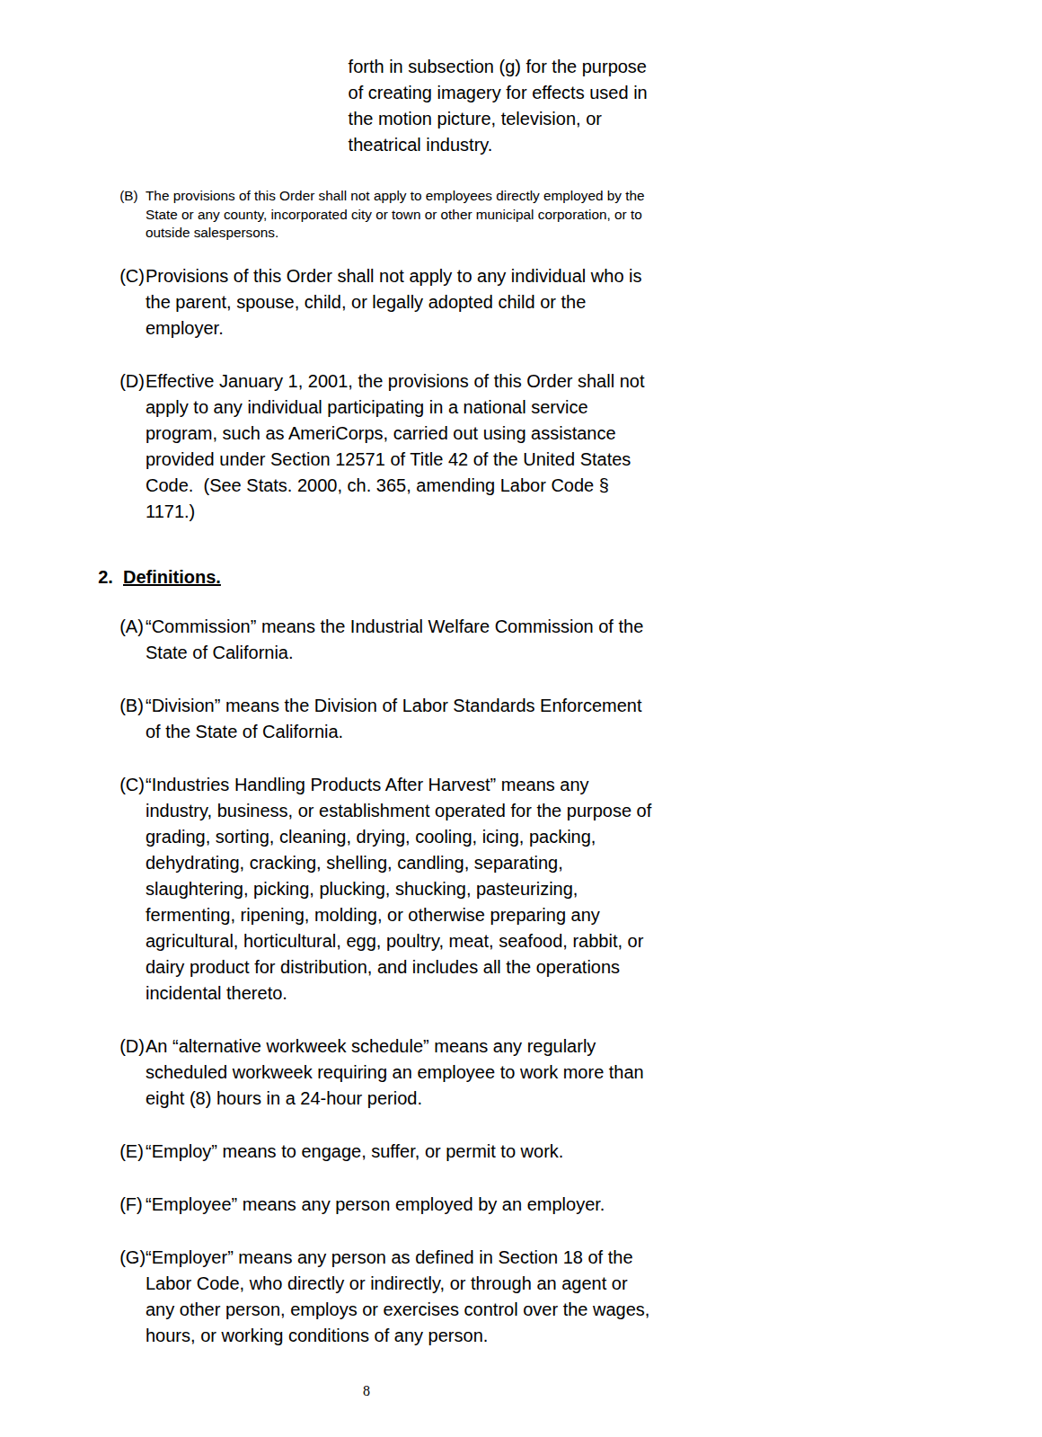forth in subsection (g) for the purpose of creating imagery for effects used in the motion picture, television, or theatrical industry.
(B)
The provisions of this Order shall not apply to employees directly employed by the State or any county, incorporated city or town or other municipal corporation, or to outside salespersons.
(C)
Provisions of this Order shall not apply to any individual who is the parent, spouse, child, or legally adopted child or the employer.
(D)
Effective January 1, 2001, the provisions of this Order shall not apply to any individual participating in a national service program, such as AmeriCorps, carried out using assistance provided under Section 12571 of Title 42 of the United States Code. (See Stats. 2000, ch. 365, amending Labor Code § 1171.)
2. Definitions.
(A)
“Commission” means the Industrial Welfare Commission of the State of California.
(B)
“Division” means the Division of Labor Standards Enforcement of the State of California.
(C)
“Industries Handling Products After Harvest” means any industry, business, or establishment operated for the purpose of grading, sorting, cleaning, drying, cooling, icing, packing, dehydrating, cracking, shelling, candling, separating, slaughtering, picking, plucking, shucking, pasteurizing, fermenting, ripening, molding, or otherwise preparing any agricultural, horticultural, egg, poultry, meat, seafood, rabbit, or dairy product for distribution, and includes all the operations incidental thereto.
(D)
An “alternative workweek schedule” means any regularly scheduled workweek requiring an employee to work more than eight (8) hours in a 24-hour period.
(E)
“Employ” means to engage, suffer, or permit to work.
(F)
“Employee” means any person employed by an employer.
(G)
“Employer” means any person as defined in Section 18 of the Labor Code, who directly or indirectly, or through an agent or any other person, employs or exercises control over the wages, hours, or working conditions of any person.
8